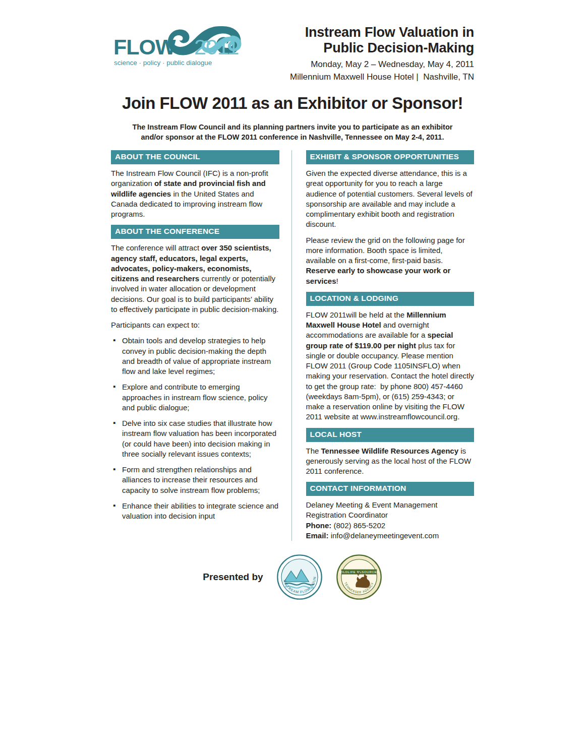FLOW 2011 science · policy · public dialogue
Instream Flow Valuation in
Public Decision-Making
Monday, May 2 – Wednesday, May 4, 2011
Millennium Maxwell House Hotel | Nashville, TN
Join FLOW 2011 as an Exhibitor or Sponsor!
The Instream Flow Council and its planning partners invite you to participate as an exhibitor and/or sponsor at the FLOW 2011 conference in Nashville, Tennessee on May 2-4, 2011.
ABOUT THE COUNCIL
The Instream Flow Council (IFC) is a non-profit organization of state and provincial fish and wildlife agencies in the United States and Canada dedicated to improving instream flow programs.
ABOUT THE CONFERENCE
The conference will attract over 350 scientists, agency staff, educators, legal experts, advocates, policy-makers, economists, citizens and researchers currently or potentially involved in water allocation or development decisions. Our goal is to build participants’ ability to effectively participate in public decision-making.
Participants can expect to:
Obtain tools and develop strategies to help convey in public decision-making the depth and breadth of value of appropriate instream flow and lake level regimes;
Explore and contribute to emerging approaches in instream flow science, policy and public dialogue;
Delve into six case studies that illustrate how instream flow valuation has been incorporated (or could have been) into decision making in three socially relevant issues contexts;
Form and strengthen relationships and alliances to increase their resources and capacity to solve instream flow problems;
Enhance their abilities to integrate science and valuation into decision input
EXHIBIT & SPONSOR OPPORTUNITIES
Given the expected diverse attendance, this is a great opportunity for you to reach a large audience of potential customers. Several levels of sponsorship are available and may include a complimentary exhibit booth and registration discount.
Please review the grid on the following page for more information. Booth space is limited, available on a first-come, first-paid basis. Reserve early to showcase your work or services!
LOCATION & LODGING
FLOW 2011will be held at the Millennium Maxwell House Hotel and overnight accommodations are available for a special group rate of $119.00 per night plus tax for single or double occupancy. Please mention FLOW 2011 (Group Code 1105INSFLO) when making your reservation. Contact the hotel directly to get the group rate: by phone 800) 457-4460 (weekdays 8am-5pm), or (615) 259-4343; or make a reservation online by visiting the FLOW 2011 website at www.instreamflowcouncil.org.
LOCAL HOST
The Tennessee Wildlife Resources Agency is generously serving as the local host of the FLOW 2011 conference.
CONTACT INFORMATION
Delaney Meeting & Event Management
Registration Coordinator
Phone: (802) 865-5202
Email: info@delaneymeetingevent.com
Presented by
INSTREAM FLOW COUNCIL
WILDLIFE RESOURCES TENNESSEE AGENCY